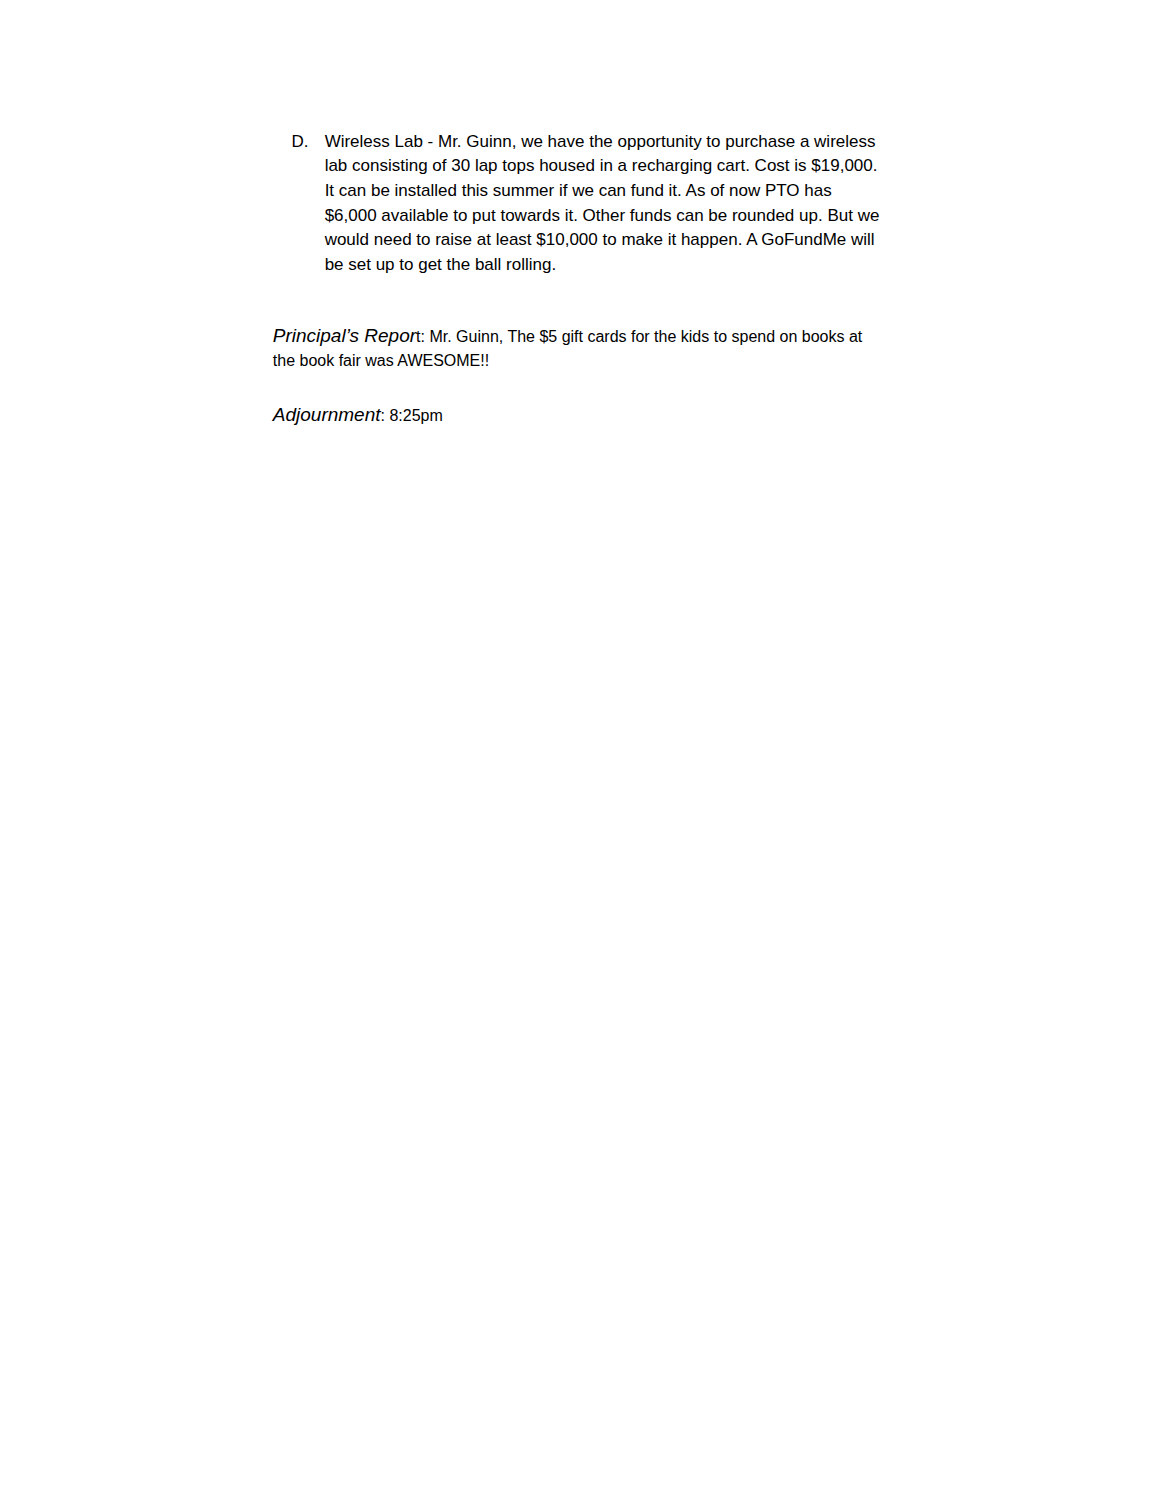Wireless Lab - Mr. Guinn, we have the opportunity to purchase a wireless lab consisting of 30 lap tops housed in a recharging cart. Cost is $19,000. It can be installed this summer if we can fund it. As of now PTO has $6,000 available to put towards it. Other funds can be rounded up. But we would need to raise at least $10,000 to make it happen. A GoFundMe will be set up to get the ball rolling.
Principal’s Repor t: Mr. Guinn, The $5 gift cards for the kids to spend on books at the book fair was AWESOME!!
Adjournment: 8:25pm